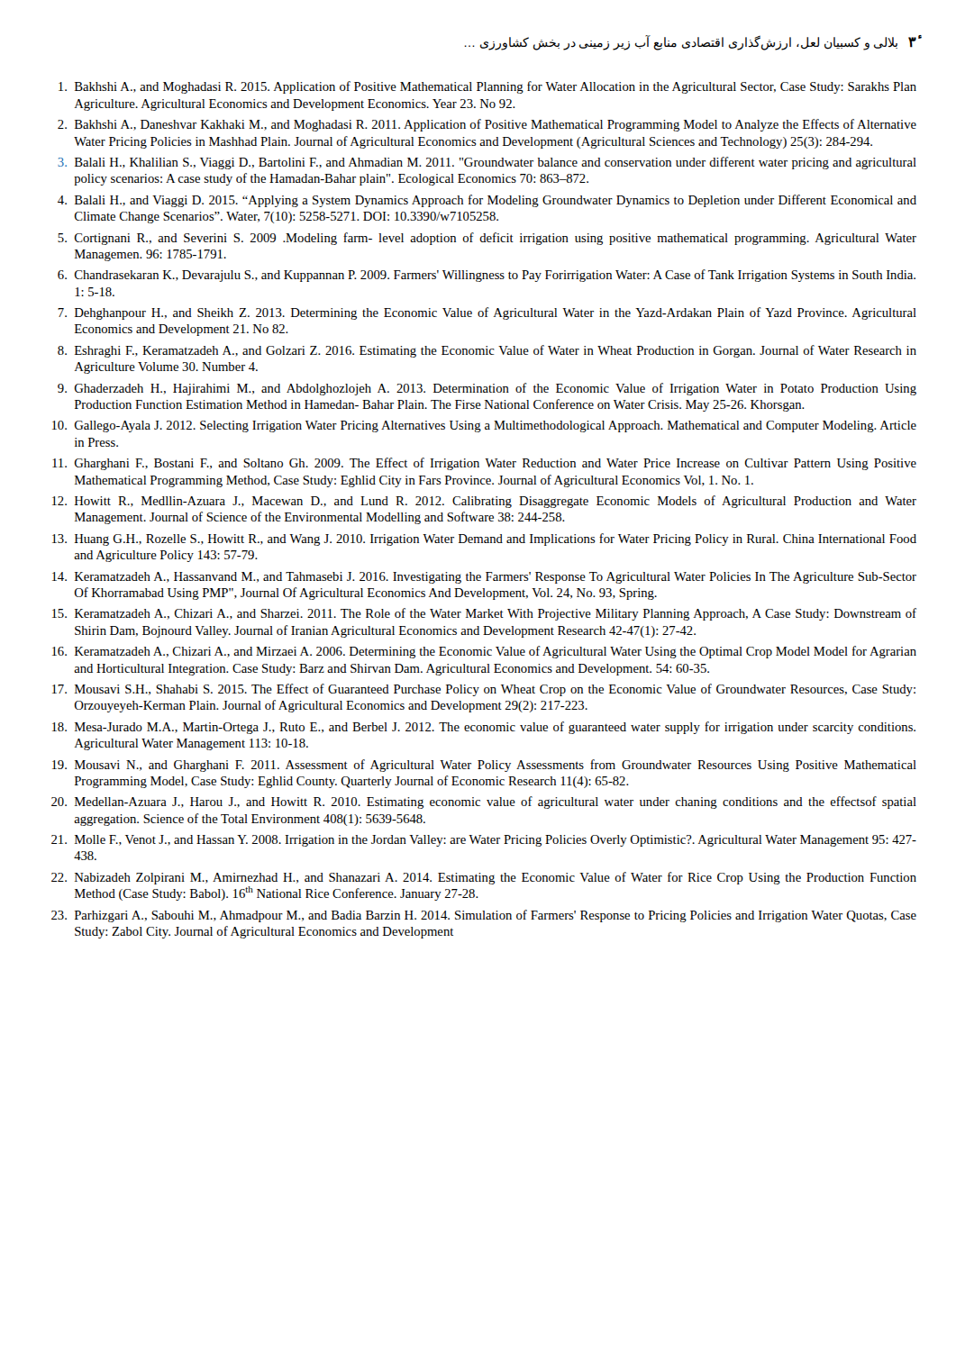ٔ٣ بلالی و کسبیان لعل، ارزش‌گذاری اقتصادی منابع آب زیر زمینی در بخش کشاورزی …
Bakhshi A., and Moghadasi R. 2015. Application of Positive Mathematical Planning for Water Allocation in the Agricultural Sector, Case Study: Sarakhs Plan Agriculture. Agricultural Economics and Development Economics. Year 23. No 92.
Bakhshi A., Daneshvar Kakhaki M., and Moghadasi R. 2011. Application of Positive Mathematical Programming Model to Analyze the Effects of Alternative Water Pricing Policies in Mashhad Plain. Journal of Agricultural Economics and Development (Agricultural Sciences and Technology) 25(3): 284-294.
Balali H., Khalilian S., Viaggi D., Bartolini F., and Ahmadian M. 2011. "Groundwater balance and conservation under different water pricing and agricultural policy scenarios: A case study of the Hamadan-Bahar plain". Ecological Economics 70: 863–872.
Balali H., and Viaggi D. 2015. “Applying a System Dynamics Approach for Modeling Groundwater Dynamics to Depletion under Different Economical and Climate Change Scenarios”. Water, 7(10): 5258-5271. DOI: 10.3390/w7105258.
Cortignani R., and Severini S. 2009 .Modeling farm- level adoption of deficit irrigation using positive mathematical programming. Agricultural Water Managemen. 96: 1785-1791.
Chandrasekaran K., Devarajulu S., and Kuppannan P. 2009. Farmers' Willingness to Pay Forirrigation Water: A Case of Tank Irrigation Systems in South India. 1: 5-18.
Dehghanpour H., and Sheikh Z. 2013. Determining the Economic Value of Agricultural Water in the Yazd-Ardakan Plain of Yazd Province. Agricultural Economics and Development 21. No 82.
Eshraghi F., Keramatzadeh A., and Golzari Z. 2016. Estimating the Economic Value of Water in Wheat Production in Gorgan. Journal of Water Research in Agriculture Volume 30. Number 4.
Ghaderzadeh H., Hajirahimi M., and Abdolghozlojeh A. 2013. Determination of the Economic Value of Irrigation Water in Potato Production Using Production Function Estimation Method in Hamedan- Bahar Plain. The Firse National Conference on Water Crisis. May 25-26. Khorsgan.
Gallego-Ayala J. 2012. Selecting Irrigation Water Pricing Alternatives Using a Multimethodological Approach. Mathematical and Computer Modeling. Article in Press.
Gharghani F., Bostani F., and Soltano Gh. 2009. The Effect of Irrigation Water Reduction and Water Price Increase on Cultivar Pattern Using Positive Mathematical Programming Method, Case Study: Eghlid City in Fars Province. Journal of Agricultural Economics Vol, 1. No. 1.
Howitt R., Medllin-Azuara J., Macewan D., and Lund R. 2012. Calibrating Disaggregate Economic Models of Agricultural Production and Water Management. Journal of Science of the Environmental Modelling and Software 38: 244-258.
Huang G.H., Rozelle S., Howitt R., and Wang J. 2010. Irrigation Water Demand and Implications for Water Pricing Policy in Rural. China International Food and Agriculture Policy 143: 57-79.
Keramatzadeh A., Hassanvand M., and Tahmasebi J. 2016. Investigating the Farmers' Response To Agricultural Water Policies In The Agriculture Sub-Sector Of Khorramabad Using PMP", Journal Of Agricultural Economics And Development, Vol. 24, No. 93, Spring.
Keramatzadeh A., Chizari A., and Sharzei. 2011. The Role of the Water Market With Projective Military Planning Approach, A Case Study: Downstream of Shirin Dam, Bojnourd Valley. Journal of Iranian Agricultural Economics and Development Research 42-47(1): 27-42.
Keramatzadeh A., Chizari A., and Mirzaei A. 2006. Determining the Economic Value of Agricultural Water Using the Optimal Crop Model Model for Agrarian and Horticultural Integration. Case Study: Barz and Shirvan Dam. Agricultural Economics and Development. 54: 60-35.
Mousavi S.H., Shahabi S. 2015. The Effect of Guaranteed Purchase Policy on Wheat Crop on the Economic Value of Groundwater Resources, Case Study: Orzouyeyeh-Kerman Plain. Journal of Agricultural Economics and Development 29(2): 217-223.
Mesa-Jurado M.A., Martin-Ortega J., Ruto E., and Berbel J. 2012. The economic value of guaranteed water supply for irrigation under scarcity conditions. Agricultural Water Management 113: 10-18.
Mousavi N., and Gharghani F. 2011. Assessment of Agricultural Water Policy Assessments from Groundwater Resources Using Positive Mathematical Programming Model, Case Study: Eghlid County. Quarterly Journal of Economic Research 11(4): 65-82.
Medellan-Azuara J., Harou J., and Howitt R. 2010. Estimating economic value of agricultural water under chaning conditions and the effectsof spatial aggregation. Science of the Total Environment 408(1): 5639-5648.
Molle F., Venot J., and Hassan Y. 2008. Irrigation in the Jordan Valley: are Water Pricing Policies Overly Optimistic?. Agricultural Water Management 95: 427-438.
Nabizadeh Zolpirani M., Amirnezhad H., and Shanazari A. 2014. Estimating the Economic Value of Water for Rice Crop Using the Production Function Method (Case Study: Babol). 16th National Rice Conference. January 27-28.
Parhizgari A., Sabouhi M., Ahmadpour M., and Badia Barzin H. 2014. Simulation of Farmers' Response to Pricing Policies and Irrigation Water Quotas, Case Study: Zabol City. Journal of Agricultural Economics and Development